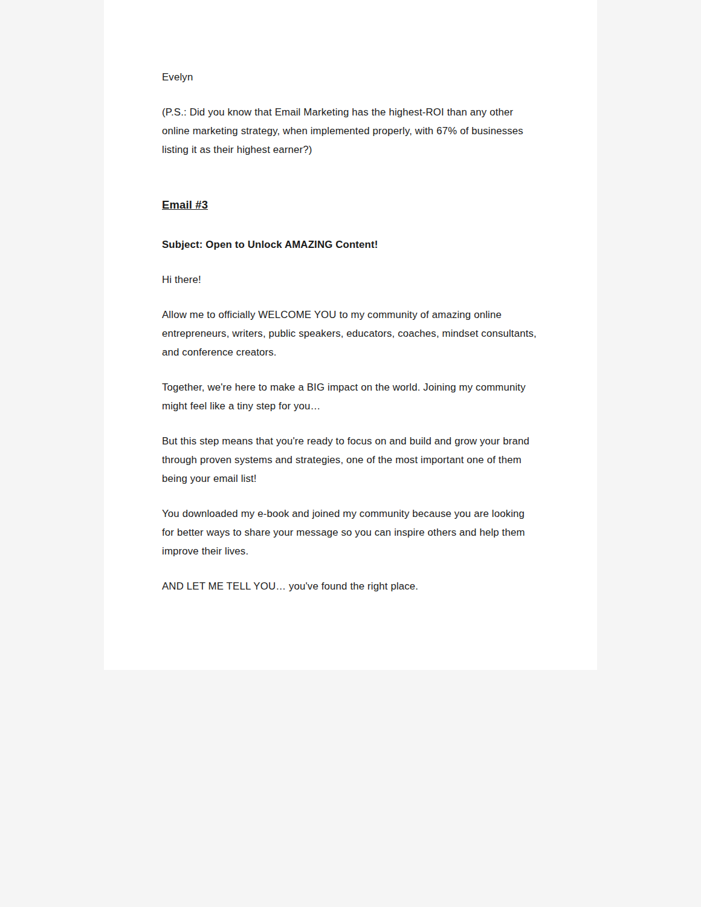Evelyn
(P.S.: Did you know that Email Marketing has the highest-ROI than any other online marketing strategy, when implemented properly, with 67% of businesses listing it as their highest earner?)
Email #3
Subject: Open to Unlock AMAZING Content!
Hi there!
Allow me to officially WELCOME YOU to my community of amazing online entrepreneurs, writers, public speakers, educators, coaches, mindset consultants, and conference creators.
Together, we're here to make a BIG impact on the world. Joining my community might feel like a tiny step for you…
But this step means that you're ready to focus on and build and grow your brand through proven systems and strategies, one of the most important one of them being your email list!
You downloaded my e-book and joined my community because you are looking for better ways to share your message so you can inspire others and help them improve their lives.
AND LET ME TELL YOU… you've found the right place.